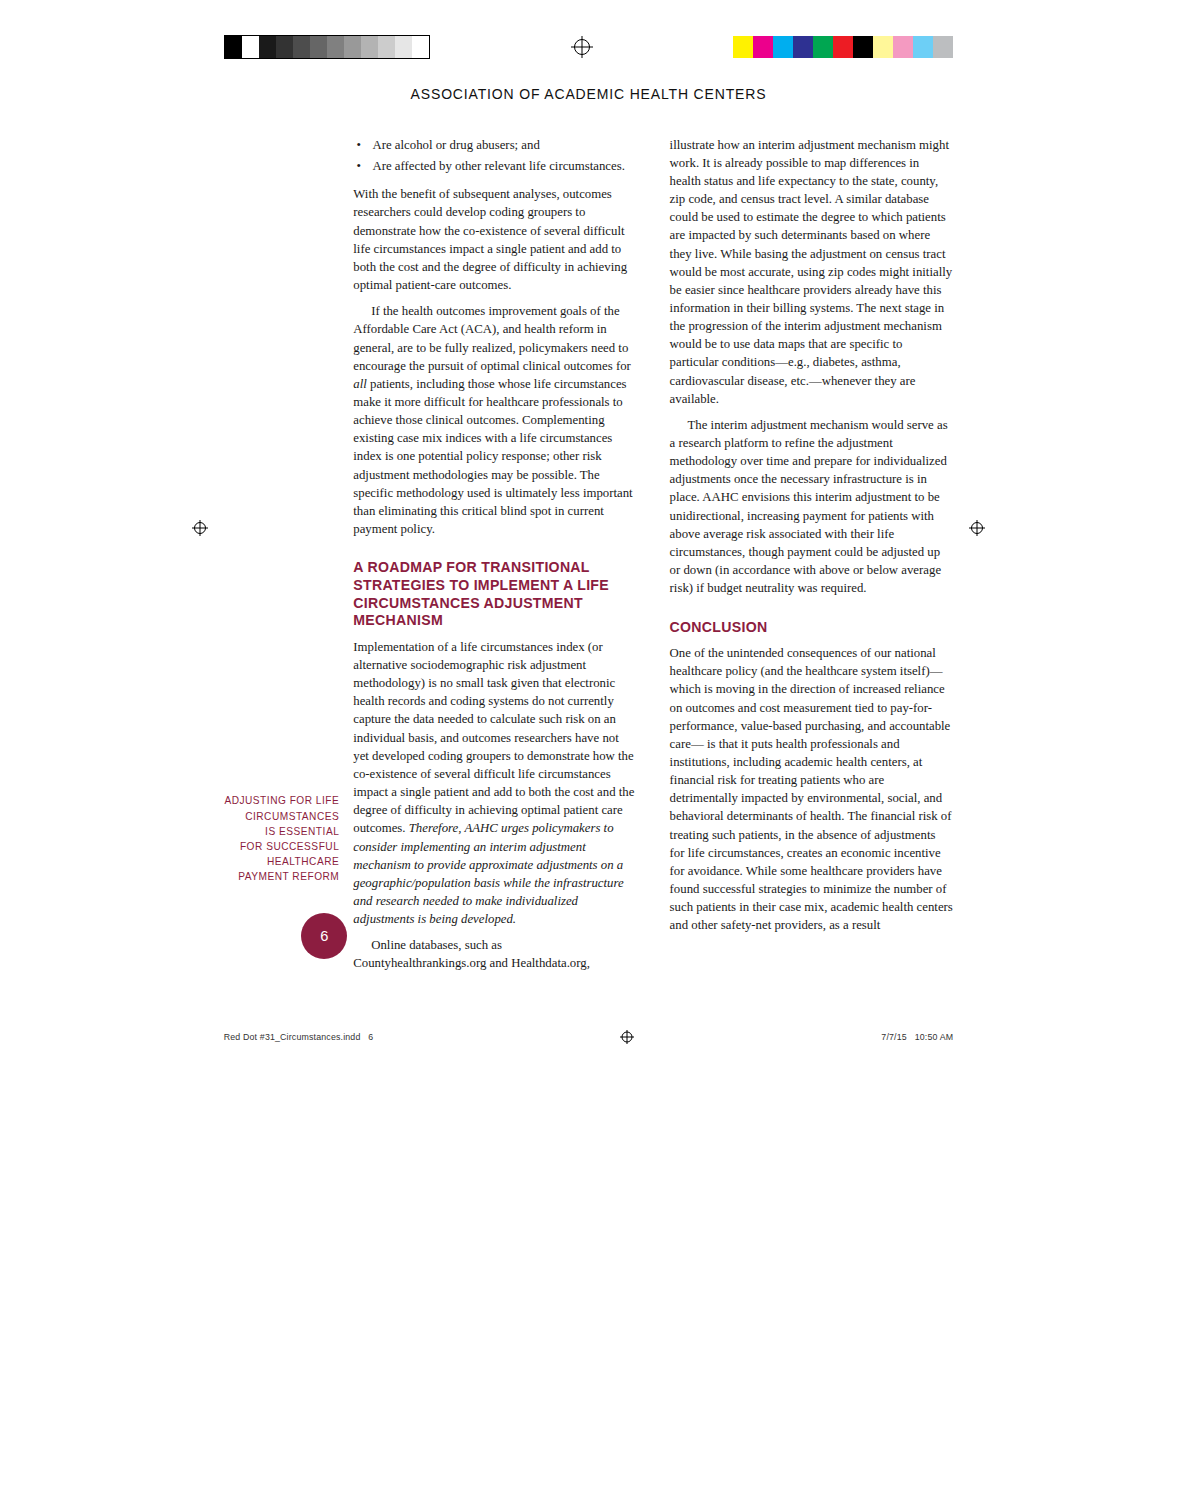ASSOCIATION OF ACADEMIC HEALTH CENTERS
Adjusting for life
circumstances
is essential
for successful
healthcare
payment reform
6
Are alcohol or drug abusers; and
Are affected by other relevant life circumstances.
With the benefit of subsequent analyses, outcomes researchers could develop coding groupers to demonstrate how the co-existence of several difficult life circumstances impact a single patient and add to both the cost and the degree of difficulty in achieving optimal patient-care outcomes.
If the health outcomes improvement goals of the Affordable Care Act (ACA), and health reform in general, are to be fully realized, policymakers need to encourage the pursuit of optimal clinical outcomes for all patients, including those whose life circumstances make it more difficult for healthcare professionals to achieve those clinical outcomes. Complementing existing case mix indices with a life circumstances index is one potential policy response; other risk adjustment methodologies may be possible. The specific methodology used is ultimately less important than eliminating this critical blind spot in current payment policy.
A Roadmap for Transitional Strategies to Implement a Life Circumstances Adjustment Mechanism
Implementation of a life circumstances index (or alternative sociodemographic risk adjustment methodology) is no small task given that electronic health records and coding systems do not currently capture the data needed to calculate such risk on an individual basis, and outcomes researchers have not yet developed coding groupers to demonstrate how the co-existence of several difficult life circumstances impact a single patient and add to both the cost and the degree of difficulty in achieving optimal patient care outcomes. Therefore, AAHC urges policymakers to consider implementing an interim adjustment mechanism to provide approximate adjustments on a geographic/population basis while the infrastructure and research needed to make individualized adjustments is being developed.
Online databases, such as Countyhealthrankings.org and Healthdata.org,
illustrate how an interim adjustment mechanism might work. It is already possible to map differences in health status and life expectancy to the state, county, zip code, and census tract level. A similar database could be used to estimate the degree to which patients are impacted by such determinants based on where they live. While basing the adjustment on census tract would be most accurate, using zip codes might initially be easier since healthcare providers already have this information in their billing systems. The next stage in the progression of the interim adjustment mechanism would be to use data maps that are specific to particular conditions—e.g., diabetes, asthma, cardiovascular disease, etc.—whenever they are available.
The interim adjustment mechanism would serve as a research platform to refine the adjustment methodology over time and prepare for individualized adjustments once the necessary infrastructure is in place. AAHC envisions this interim adjustment to be unidirectional, increasing payment for patients with above average risk associated with their life circumstances, though payment could be adjusted up or down (in accordance with above or below average risk) if budget neutrality was required.
Conclusion
One of the unintended consequences of our national healthcare policy (and the healthcare system itself)—which is moving in the direction of increased reliance on outcomes and cost measurement tied to pay-for-performance, value-based purchasing, and accountable care— is that it puts health professionals and institutions, including academic health centers, at financial risk for treating patients who are detrimentally impacted by environmental, social, and behavioral determinants of health. The financial risk of treating such patients, in the absence of adjustments for life circumstances, creates an economic incentive for avoidance. While some healthcare providers have found successful strategies to minimize the number of such patients in their case mix, academic health centers and other safety-net providers, as a result
Red Dot #31_Circumstances.indd 6 7/7/15 10:50 AM